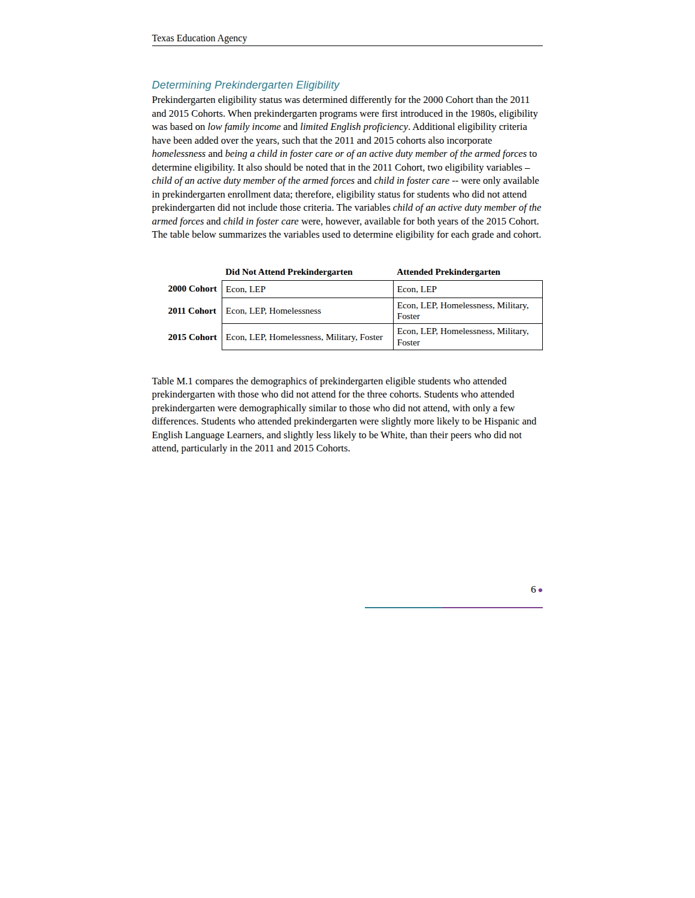Texas Education Agency
Determining Prekindergarten Eligibility
Prekindergarten eligibility status was determined differently for the 2000 Cohort than the 2011 and 2015 Cohorts. When prekindergarten programs were first introduced in the 1980s, eligibility was based on low family income and limited English proficiency. Additional eligibility criteria have been added over the years, such that the 2011 and 2015 cohorts also incorporate homelessness and being a child in foster care or of an active duty member of the armed forces to determine eligibility. It also should be noted that in the 2011 Cohort, two eligibility variables – child of an active duty member of the armed forces and child in foster care -- were only available in prekindergarten enrollment data; therefore, eligibility status for students who did not attend prekindergarten did not include those criteria. The variables child of an active duty member of the armed forces and child in foster care were, however, available for both years of the 2015 Cohort. The table below summarizes the variables used to determine eligibility for each grade and cohort.
| | Did Not Attend Prekindergarten | Attended Prekindergarten |
| --- | --- | --- |
| 2000 Cohort | Econ, LEP | Econ, LEP |
| 2011 Cohort | Econ, LEP, Homelessness | Econ, LEP, Homelessness, Military, Foster |
| 2015 Cohort | Econ, LEP, Homelessness, Military, Foster | Econ, LEP, Homelessness, Military, Foster |
Table M.1 compares the demographics of prekindergarten eligible students who attended prekindergarten with those who did not attend for the three cohorts. Students who attended prekindergarten were demographically similar to those who did not attend, with only a few differences. Students who attended prekindergarten were slightly more likely to be Hispanic and English Language Learners, and slightly less likely to be White, than their peers who did not attend, particularly in the 2011 and 2015 Cohorts.
6●